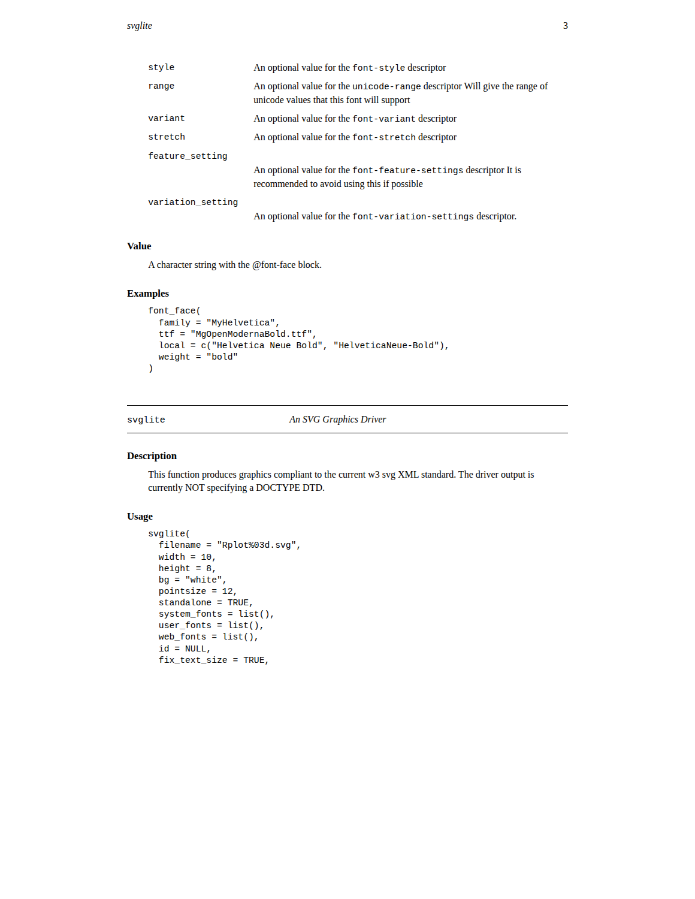svglite 3
style
An optional value for the font-style descriptor
range
An optional value for the unicode-range descriptor Will give the range of unicode values that this font will support
variant
An optional value for the font-variant descriptor
stretch
An optional value for the font-stretch descriptor
feature_setting
An optional value for the font-feature-settings descriptor It is recommended to avoid using this if possible
variation_setting
An optional value for the font-variation-settings descriptor.
Value
A character string with the @font-face block.
Examples
font_face(
  family = "MyHelvetica",
  ttf = "MgOpenModernaBold.ttf",
  local = c("Helvetica Neue Bold", "HelveticaNeue-Bold"),
  weight = "bold"
)
svglite An SVG Graphics Driver
Description
This function produces graphics compliant to the current w3 svg XML standard. The driver output is currently NOT specifying a DOCTYPE DTD.
Usage
svglite(
  filename = "Rplot%03d.svg",
  width = 10,
  height = 8,
  bg = "white",
  pointsize = 12,
  standalone = TRUE,
  system_fonts = list(),
  user_fonts = list(),
  web_fonts = list(),
  id = NULL,
  fix_text_size = TRUE,